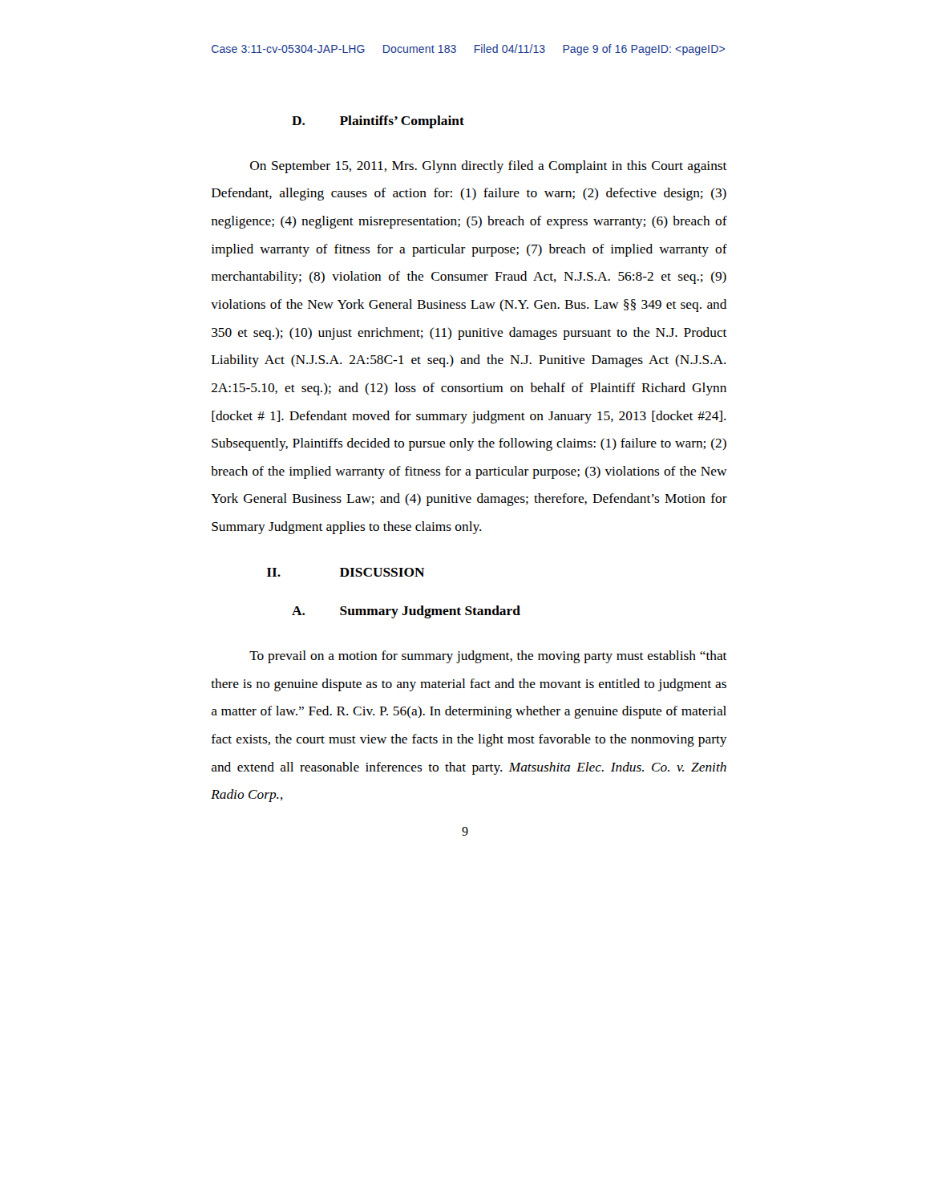Case 3:11-cv-05304-JAP-LHG Document 183 Filed 04/11/13 Page 9 of 16 PageID: <pageID>
D. Plaintiffs’ Complaint
On September 15, 2011, Mrs. Glynn directly filed a Complaint in this Court against Defendant, alleging causes of action for: (1) failure to warn; (2) defective design; (3) negligence; (4) negligent misrepresentation; (5) breach of express warranty; (6) breach of implied warranty of fitness for a particular purpose; (7) breach of implied warranty of merchantability; (8) violation of the Consumer Fraud Act, N.J.S.A. 56:8-2 et seq.; (9) violations of the New York General Business Law (N.Y. Gen. Bus. Law §§ 349 et seq. and 350 et seq.); (10) unjust enrichment; (11) punitive damages pursuant to the N.J. Product Liability Act (N.J.S.A. 2A:58C-1 et seq.) and the N.J. Punitive Damages Act (N.J.S.A. 2A:15-5.10, et seq.); and (12) loss of consortium on behalf of Plaintiff Richard Glynn [docket # 1]. Defendant moved for summary judgment on January 15, 2013 [docket #24]. Subsequently, Plaintiffs decided to pursue only the following claims: (1) failure to warn; (2) breach of the implied warranty of fitness for a particular purpose; (3) violations of the New York General Business Law; and (4) punitive damages; therefore, Defendant’s Motion for Summary Judgment applies to these claims only.
II. DISCUSSION
A. Summary Judgment Standard
To prevail on a motion for summary judgment, the moving party must establish “that there is no genuine dispute as to any material fact and the movant is entitled to judgment as a matter of law.” Fed. R. Civ. P. 56(a). In determining whether a genuine dispute of material fact exists, the court must view the facts in the light most favorable to the nonmoving party and extend all reasonable inferences to that party. Matsushita Elec. Indus. Co. v. Zenith Radio Corp.,
9